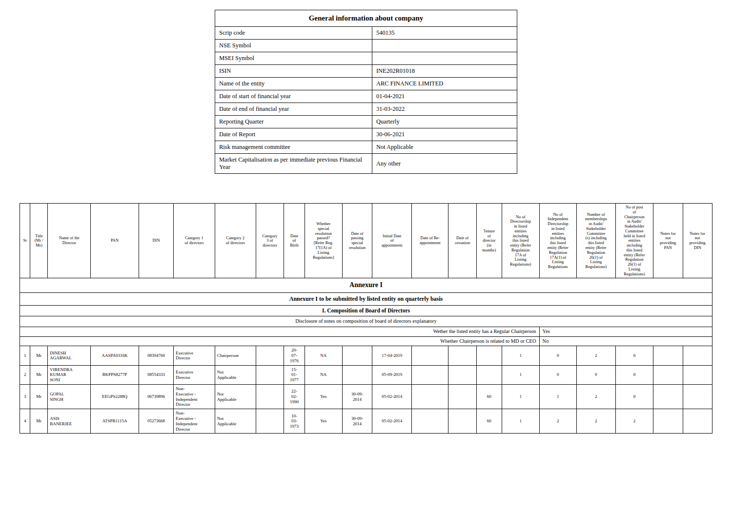General information about company
| Scrip code | 540135 |
| NSE Symbol | |
| MSEI Symbol | |
| ISIN | INE202R01018 |
| Name of the entity | ARC FINANCE LIMITED |
| Date of start of financial year | 01-04-2021 |
| Date of end of financial year | 31-03-2022 |
| Reporting Quarter | Quarterly |
| Date of Report | 30-06-2021 |
| Risk management committee | Not Applicable |
| Market Capitalisation as per immediate previous Financial Year | Any other |
| Annexure I |
| Annexure I to be submitted by listed entity on quarterly basis |
| I. Composition of Board of Directors |
| Disclosure of notes on composition of board of directors explanatory |
| Wether the listed entity has a Regular Chairperson | Yes |
| Whether Chairperson is related to MD or CEO | No |
| Sr | Title (Mr / Ms) | Name of the Director | PAN | DIN | Category 1 of directors | Category 2 of directors | Category 3 of directors | Date of Birth | Whether special resolution passed? [Refer Reg. 17(1A) of Listing Regulations] | Date of passing special resolution | Initial Date of appointment | Date of Re- appointment | Date of cessation | Tenure of director (in months) | No of Directorship in listed entities including this listed entity (Refer Regulation 17A of Listing Regulations) | No of Independent Directorship in listed entities including this listed entity (Refer Regulation 17A(1) of Listing Regulations | Number of memberships in Audit/ Stakeholder Committee (s) including this listed entity (Refer Regulation 26(1) of Listing Regulations) | No of post of Chairperson in Audit/ Stakeholder Committee held in listed entities including this listed entity (Refer Regulation 26(1) of Listing Regulations) | Notes for not providing PAN | Notes for not providing DIN |
| 1 | Mr | DINESH AGARWAL | AASPA0316K | 08394760 | Executive Director | Chairperson | | 20- 07- 1976 | NA | | 17-04-2019 | | | | 1 | 0 | 2 | 0 | | |
| 2 | Mr | VIRENDRA KUMAR SONI | BKPPS8277P | 08554333 | Executive Director | Not Applicable | | 15- 01- 1977 | NA | | 05-09-2019 | | | | 1 | 0 | 0 | 0 | | |
| 3 | Mr | GOPAL SINGH | EEGPS2288Q | 06739896 | Non- Executive - Independent Director | Not Applicable | | 22- 02- 1990 | Yes | 30-09- 2014 | 05-02-2014 | | | 60 | 1 | 1 | 2 | 0 | | |
| 4 | Mr | ASIS BANERJEE | ATSPB1115A | 05273668 | Non- Executive - Independent Director | Not Applicable | | 10- 03- 1973 | Yes | 30-09- 2014 | 05-02-2014 | | | 60 | 1 | 2 | 2 | 2 | | |